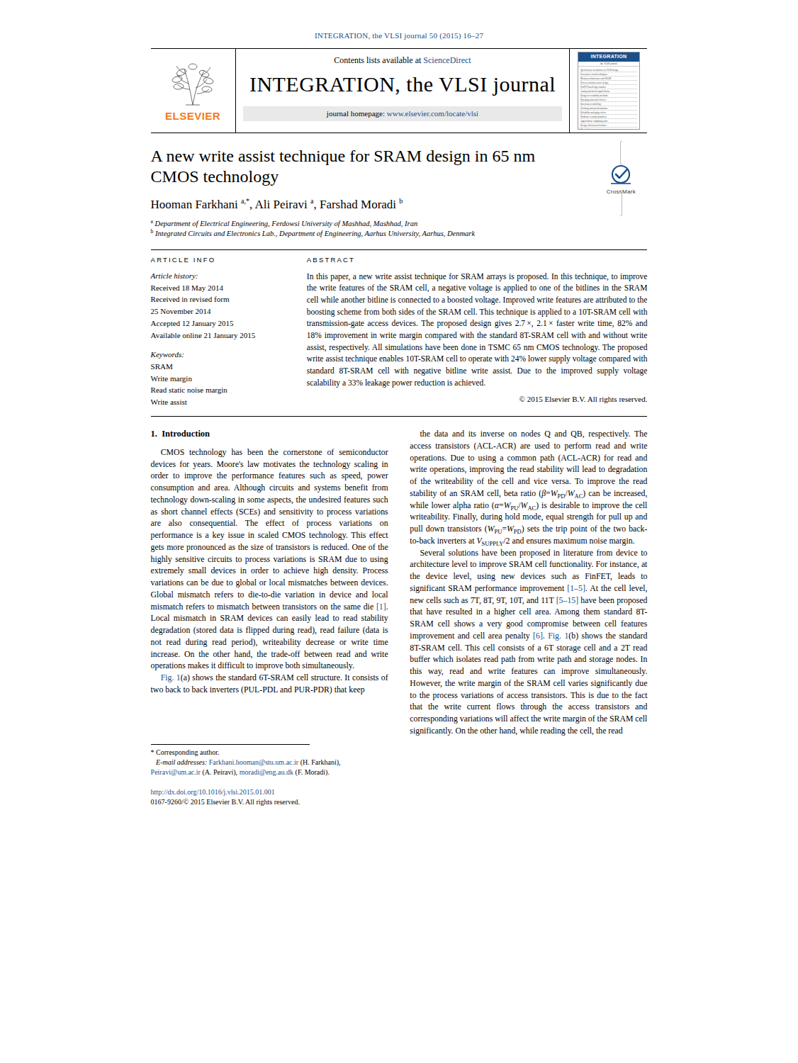INTEGRATION, the VLSI journal 50 (2015) 16–27
ELSEVIER
Contents lists available at ScienceDirect
INTEGRATION, the VLSI journal
journal homepage: www.elsevier.com/locate/vlsi
INTEGRATION
the VLSI journal
Special issue on advances in VLSI design
Low power circuit techniques
Memory architectures and SRAM
Process variation aware design
FinFET based logic families
Analog and mixed signal blocks
Design for testability methods
Emerging nanoscale devices
Interconnect modeling
Clocking and synchronization
Reliability and aging effects
Hardware security primitives
Approximate computing units
Energy efficient accelerators
Physical design automation
Thermal aware floorplanning
Statistical timing analysis
Subthreshold logic circuits
Radiation hardened cells
Mixed signal verification
A new write assist technique for SRAM design in 65 nm
CMOS technology
CrossMark
Hooman Farkhani a,*, Ali Peiravi a, Farshad Moradi b
a Department of Electrical Engineering, Ferdowsi University of Mashhad, Mashhad, Iran
b Integrated Circuits and Electronics Lab., Department of Engineering, Aarhus University, Aarhus, Denmark
Article info
Article history:
Received 18 May 2014
Received in revised form
25 November 2014
Accepted 12 January 2015
Available online 21 January 2015
Keywords:
SRAM
Write margin
Read static noise margin
Write assist
Abstract
In this paper, a new write assist technique for SRAM arrays is proposed. In this technique, to improve the write features of the SRAM cell, a negative voltage is applied to one of the bitlines in the SRAM cell while another bitline is connected to a boosted voltage. Improved write features are attributed to the boosting scheme from both sides of the SRAM cell. This technique is applied to a 10T-SRAM cell with transmission-gate access devices. The proposed design gives 2.7 ×, 2.1 × faster write time, 82% and 18% improvement in write margin compared with the standard 8T-SRAM cell with and without write assist, respectively. All simulations have been done in TSMC 65 nm CMOS technology. The proposed write assist technique enables 10T-SRAM cell to operate with 24% lower supply voltage compared with standard 8T-SRAM cell with negative bitline write assist. Due to the improved supply voltage scalability a 33% leakage power reduction is achieved.
© 2015 Elsevier B.V. All rights reserved.
1. Introduction
CMOS technology has been the cornerstone of semiconductor devices for years. Moore's law motivates the technology scaling in order to improve the performance features such as speed, power consumption and area. Although circuits and systems benefit from technology down-scaling in some aspects, the undesired features such as short channel effects (SCEs) and sensitivity to process variations are also consequential. The effect of process variations on performance is a key issue in scaled CMOS technology. This effect gets more pronounced as the size of transistors is reduced. One of the highly sensitive circuits to process variations is SRAM due to using extremely small devices in order to achieve high density. Process variations can be due to global or local mismatches between devices. Global mismatch refers to die-to-die variation in device and local mismatch refers to mismatch between transistors on the same die [1]. Local mismatch in SRAM devices can easily lead to read stability degradation (stored data is flipped during read), read failure (data is not read during read period), writeability decrease or write time increase. On the other hand, the trade-off between read and write operations makes it difficult to improve both simultaneously.
Fig. 1(a) shows the standard 6T-SRAM cell structure. It consists of two back to back inverters (PUL-PDL and PUR-PDR) that keep
the data and its inverse on nodes Q and QB, respectively. The access transistors (ACL-ACR) are used to perform read and write operations. Due to using a common path (ACL-ACR) for read and write operations, improving the read stability will lead to degradation of the writeability of the cell and vice versa. To improve the read stability of an SRAM cell, beta ratio (β=WPD/WAC) can be increased, while lower alpha ratio (α=WPU/WAC) is desirable to improve the cell writeability. Finally, during hold mode, equal strength for pull up and pull down transistors (WPU=WPD) sets the trip point of the two back-to-back inverters at VSUPPLY/2 and ensures maximum noise margin.
Several solutions have been proposed in literature from device to architecture level to improve SRAM cell functionality. For instance, at the device level, using new devices such as FinFET, leads to significant SRAM performance improvement [1–5]. At the cell level, new cells such as 7T, 8T, 9T, 10T, and 11T [5–15] have been proposed that have resulted in a higher cell area. Among them standard 8T-SRAM cell shows a very good compromise between cell features improvement and cell area penalty [6]. Fig. 1(b) shows the standard 8T-SRAM cell. This cell consists of a 6T storage cell and a 2T read buffer which isolates read path from write path and storage nodes. In this way, read and write features can improve simultaneously. However, the write margin of the SRAM cell varies significantly due to the process variations of access transistors. This is due to the fact that the write current flows through the access transistors and corresponding variations will affect the write margin of the SRAM cell significantly. On the other hand, while reading the cell, the read
* Corresponding author.
E-mail addresses: Farkhani.hooman@stu.um.ac.ir (H. Farkhani),
Peiravi@um.ac.ir (A. Peiravi), moradi@eng.au.dk (F. Moradi).
http://dx.doi.org/10.1016/j.vlsi.2015.01.001
0167-9260/© 2015 Elsevier B.V. All rights reserved.